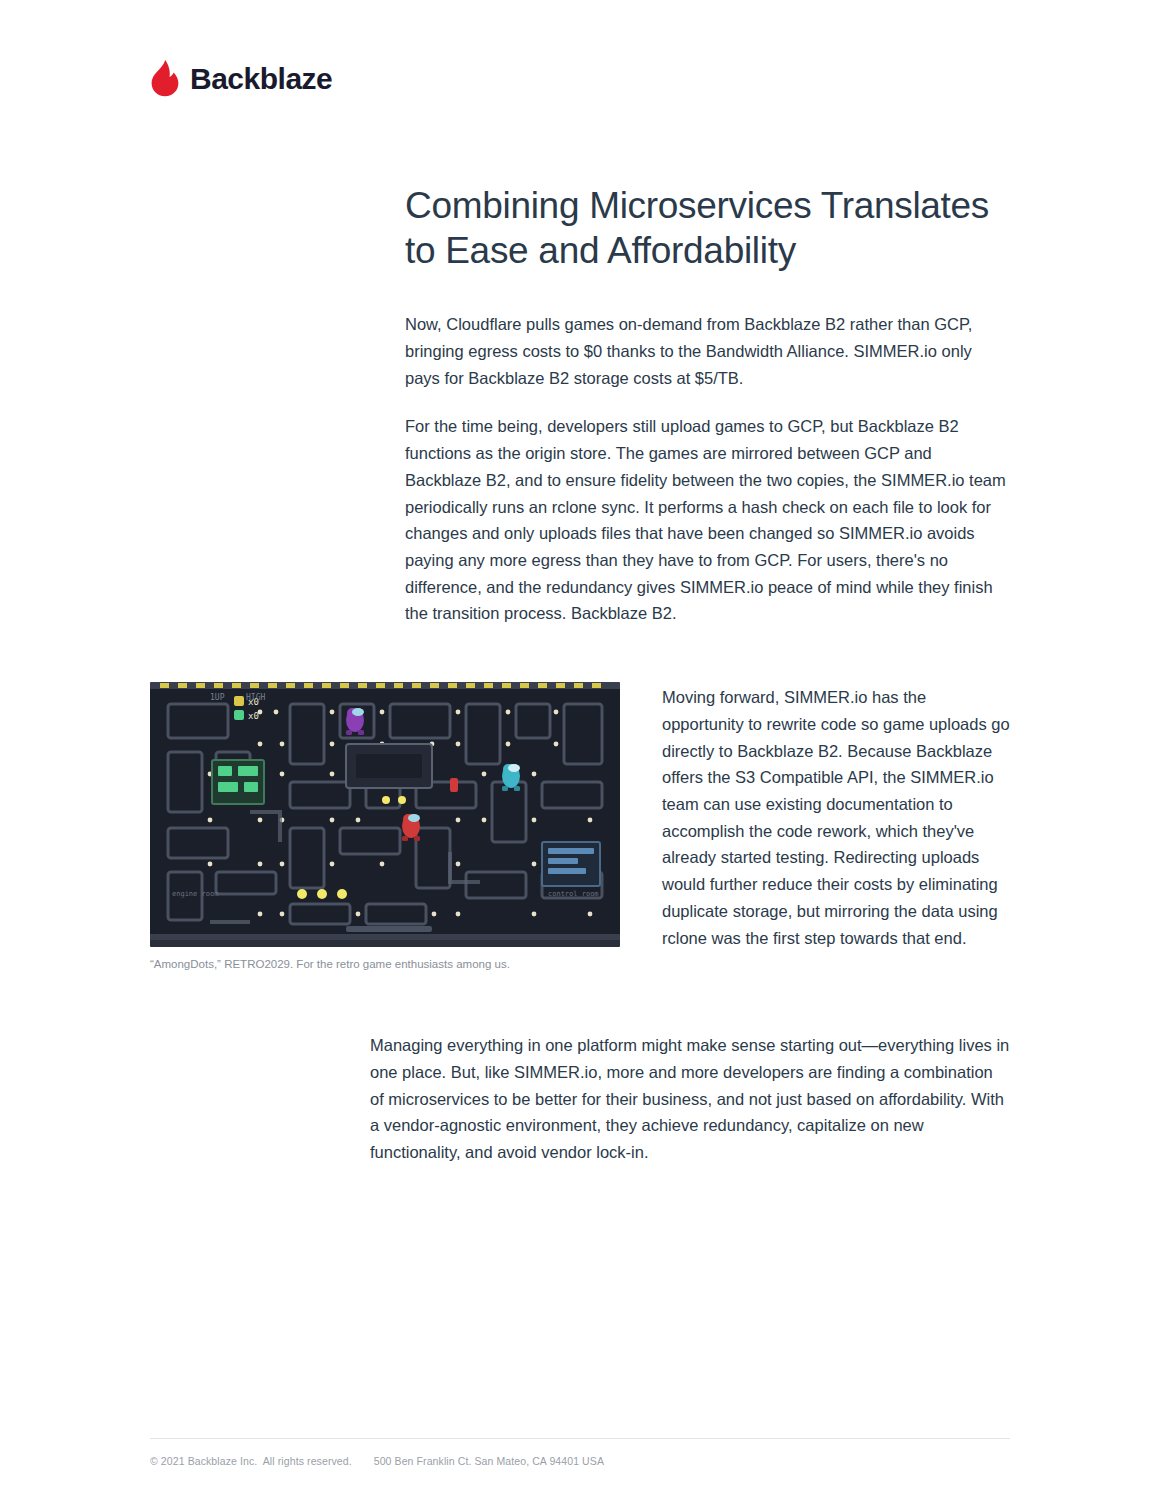Backblaze
Combining Microservices Translates to Ease and Affordability
Now, Cloudflare pulls games on-demand from Backblaze B2 rather than GCP, bringing egress costs to $0 thanks to the Bandwidth Alliance. SIMMER.io only pays for Backblaze B2 storage costs at $5/TB.
For the time being, developers still upload games to GCP, but Backblaze B2 functions as the origin store. The games are mirrored between GCP and Backblaze B2, and to ensure fidelity between the two copies, the SIMMER.io team periodically runs an rclone sync. It performs a hash check on each file to look for changes and only uploads files that have been changed so SIMMER.io avoids paying any more egress than they have to from GCP. For users, there's no difference, and the redundancy gives SIMMER.io peace of mind while they finish the transition process. Backblaze B2.
x0 x0 1UP HIGH engine room control room
“AmongDots,” RETRO2029. For the retro game enthusiasts among us.
Moving forward, SIMMER.io has the opportunity to rewrite code so game uploads go directly to Backblaze B2. Because Backblaze offers the S3 Compatible API, the SIMMER.io team can use existing documentation to accomplish the code rework, which they've already started testing. Redirecting uploads would further reduce their costs by eliminating duplicate storage, but mirroring the data using rclone was the first step towards that end.
Managing everything in one platform might make sense starting out—everything lives in one place. But, like SIMMER.io, more and more developers are finding a combination of microservices to be better for their business, and not just based on affordability. With a vendor-agnostic environment, they achieve redundancy, capitalize on new functionality, and avoid vendor lock-in.
© 2021 Backblaze Inc. All rights reserved.500 Ben Franklin Ct. San Mateo, CA 94401 USA